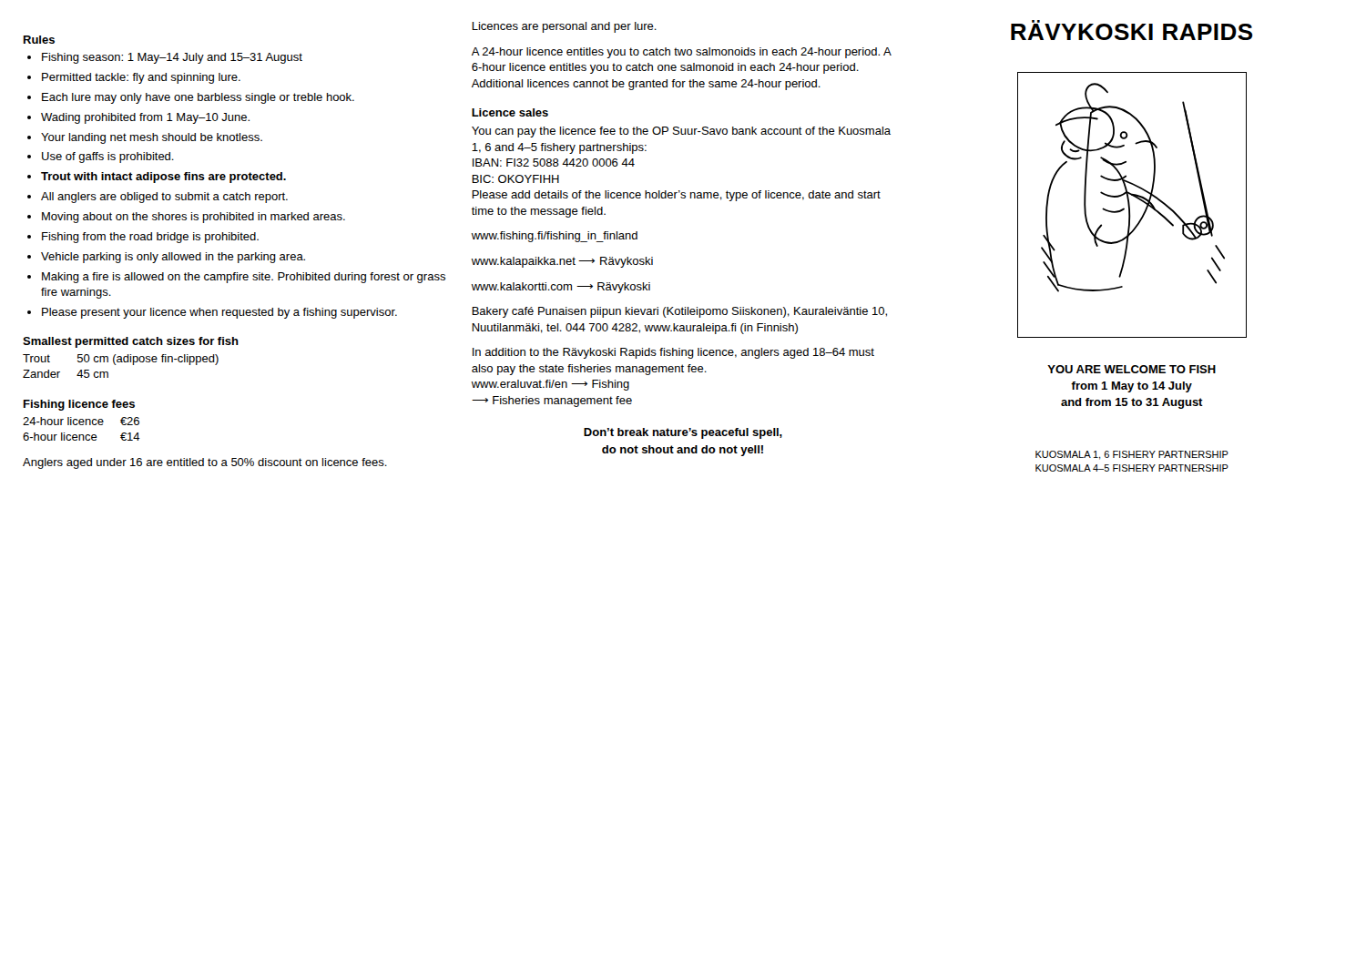Rules
Fishing season: 1 May–14 July and 15–31 August
Permitted tackle: fly and spinning lure.
Each lure may only have one barbless single or treble hook.
Wading prohibited from 1 May–10 June.
Your landing net mesh should be knotless.
Use of gaffs is prohibited.
Trout with intact adipose fins are protected.
All anglers are obliged to submit a catch report.
Moving about on the shores is prohibited in marked areas.
Fishing from the road bridge is prohibited.
Vehicle parking is only allowed in the parking area.
Making a fire is allowed on the campfire site. Prohibited during forest or grass fire warnings.
Please present your licence when requested by a fishing supervisor.
Smallest permitted catch sizes for fish
| Trout | 50 cm (adipose fin-clipped) |
| Zander | 45 cm |
Fishing licence fees
| 24-hour licence | €26 |
| 6-hour licence | €14 |
Anglers aged under 16 are entitled to a 50% discount on licence fees.
Licences are personal and per lure.
A 24-hour licence entitles you to catch two salmonoids in each 24-hour period. A 6-hour licence entitles you to catch one salmonoid in each 24-hour period. Additional licences cannot be granted for the same 24-hour period.
Licence sales
You can pay the licence fee to the OP Suur-Savo bank account of the Kuosmala 1, 6 and 4–5 fishery partnerships:
IBAN: FI32 5088 4420 0006 44
BIC: OKOYFIHH
Please add details of the licence holder’s name, type of licence, date and start time to the message field.
www.fishing.fi/fishing_in_finland
www.kalapaikka.net ⟶ Rävykoski
www.kalakortti.com ⟶ Rävykoski
Bakery café Punaisen piipun kievari (Kotileipomo Siiskonen), Kauraleiväntie 10, Nuutilanmäki, tel. 044 700 4282, www.kauraleipa.fi (in Finnish)
In addition to the Rävykoski Rapids fishing licence, anglers aged 18–64 must also pay the state fisheries management fee.
www.eraluvat.fi/en ⟶ Fishing
⟶ Fisheries management fee
Don’t break nature’s peaceful spell,
do not shout and do not yell!
RÄVYKOSKI RAPIDS
YOU ARE WELCOME TO FISH
from 1 May to 14 July
and from 15 to 31 August
KUOSMALA 1, 6 FISHERY PARTNERSHIP
KUOSMALA 4–5 FISHERY PARTNERSHIP